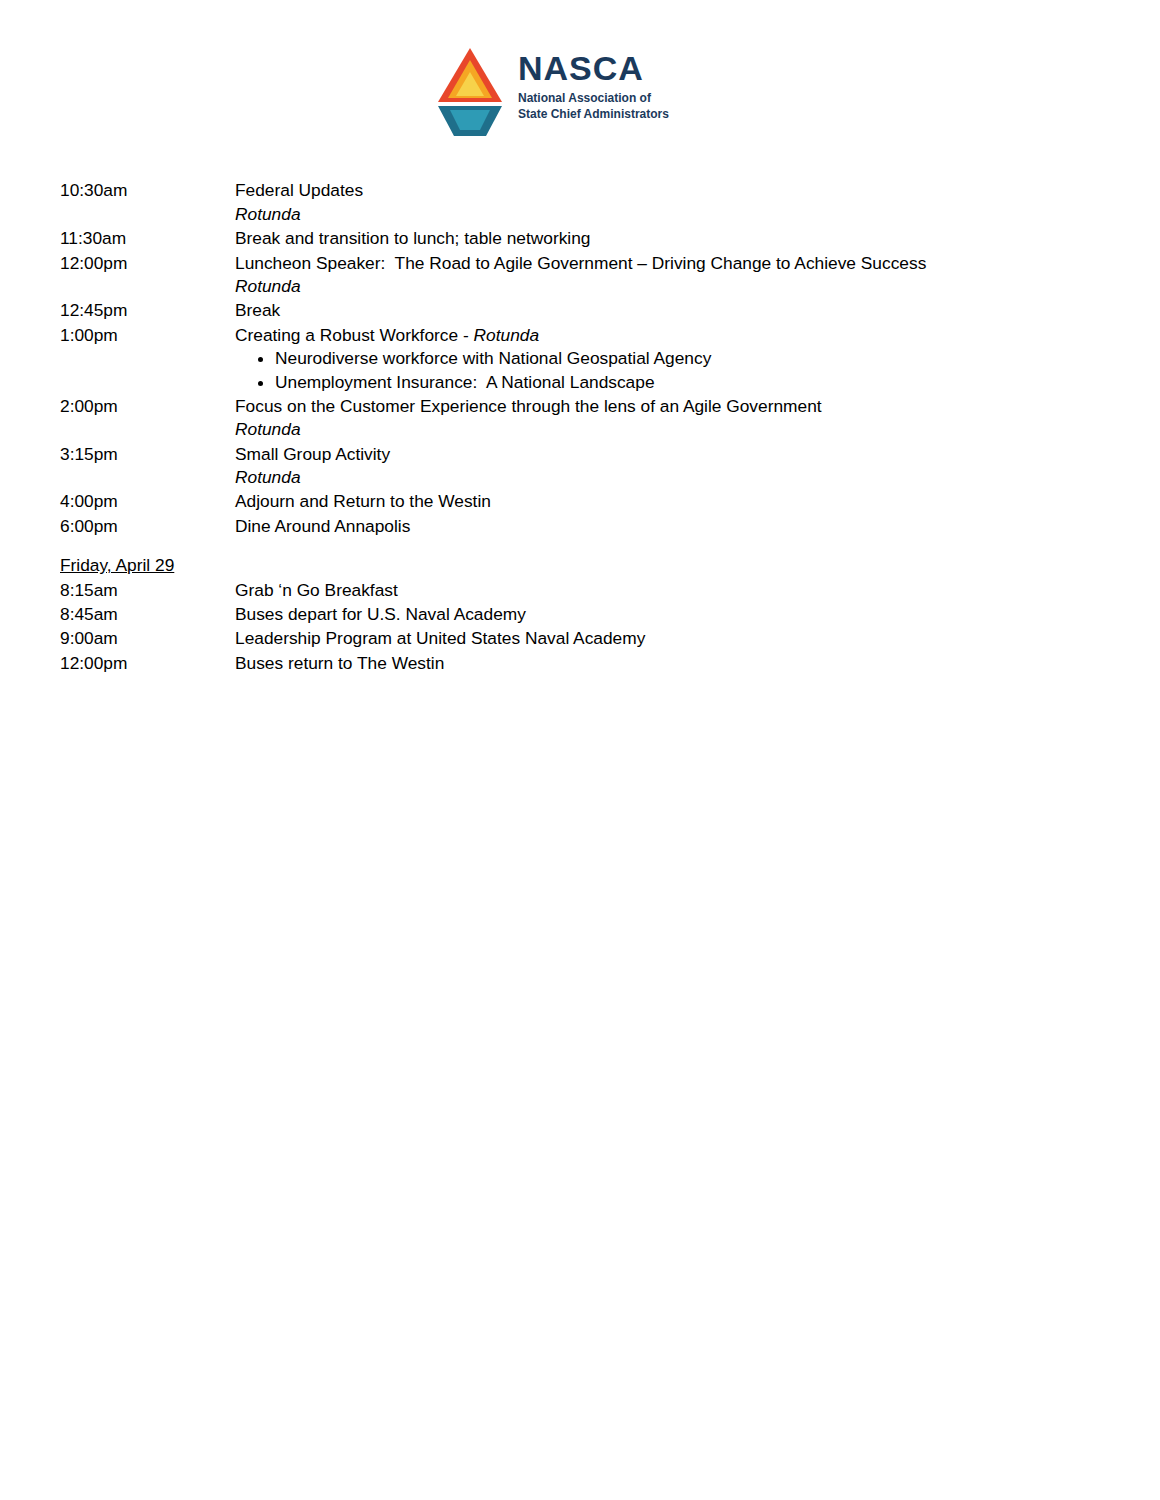NASCA National Association of State Chief Administrators
| 10:30am | Federal Updates Rotunda |
| 11:30am | Break and transition to lunch; table networking |
| 12:00pm | Luncheon Speaker: The Road to Agile Government – Driving Change to Achieve Success Rotunda |
| 12:45pm | Break |
| 1:00pm | Creating a Robust Workforce - Rotunda Neurodiverse workforce with National Geospatial Agency Unemployment Insurance: A National Landscape |
| 2:00pm | Focus on the Customer Experience through the lens of an Agile Government Rotunda |
| 3:15pm | Small Group Activity Rotunda |
| 4:00pm | Adjourn and Return to the Westin |
| 6:00pm | Dine Around Annapolis |
| Friday, April 29 |
| 8:15am | Grab ‘n Go Breakfast |
| 8:45am | Buses depart for U.S. Naval Academy |
| 9:00am | Leadership Program at United States Naval Academy |
| 12:00pm | Buses return to The Westin |